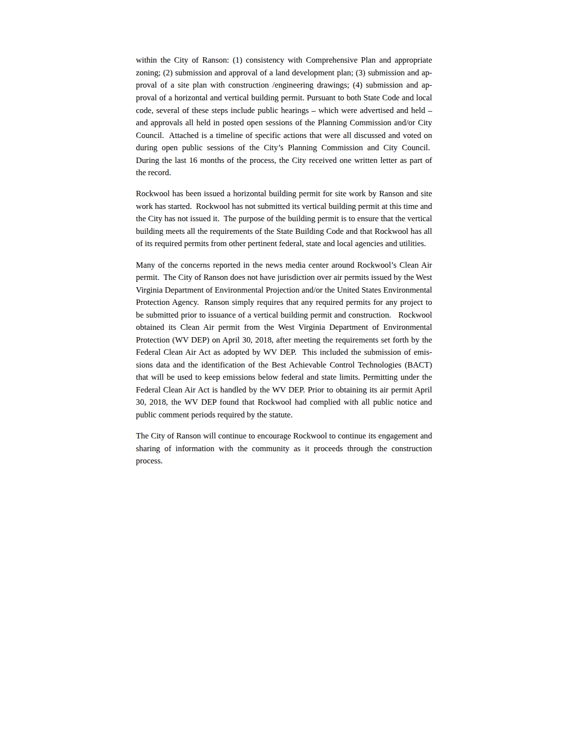within the City of Ranson: (1) consistency with Comprehensive Plan and appropriate zoning; (2) submission and approval of a land development plan; (3) submission and approval of a site plan with construction /engineering drawings; (4) submission and approval of a horizontal and vertical building permit. Pursuant to both State Code and local code, several of these steps include public hearings – which were advertised and held – and approvals all held in posted open sessions of the Planning Commission and/or City Council. Attached is a timeline of specific actions that were all discussed and voted on during open public sessions of the City’s Planning Commission and City Council. During the last 16 months of the process, the City received one written letter as part of the record.
Rockwool has been issued a horizontal building permit for site work by Ranson and site work has started. Rockwool has not submitted its vertical building permit at this time and the City has not issued it. The purpose of the building permit is to ensure that the vertical building meets all the requirements of the State Building Code and that Rockwool has all of its required permits from other pertinent federal, state and local agencies and utilities.
Many of the concerns reported in the news media center around Rockwool’s Clean Air permit. The City of Ranson does not have jurisdiction over air permits issued by the West Virginia Department of Environmental Projection and/or the United States Environmental Protection Agency. Ranson simply requires that any required permits for any project to be submitted prior to issuance of a vertical building permit and construction. Rockwool obtained its Clean Air permit from the West Virginia Department of Environmental Protection (WV DEP) on April 30, 2018, after meeting the requirements set forth by the Federal Clean Air Act as adopted by WV DEP. This included the submission of emissions data and the identification of the Best Achievable Control Technologies (BACT) that will be used to keep emissions below federal and state limits. Permitting under the Federal Clean Air Act is handled by the WV DEP. Prior to obtaining its air permit April 30, 2018, the WV DEP found that Rockwool had complied with all public notice and public comment periods required by the statute.
The City of Ranson will continue to encourage Rockwool to continue its engagement and sharing of information with the community as it proceeds through the construction process.